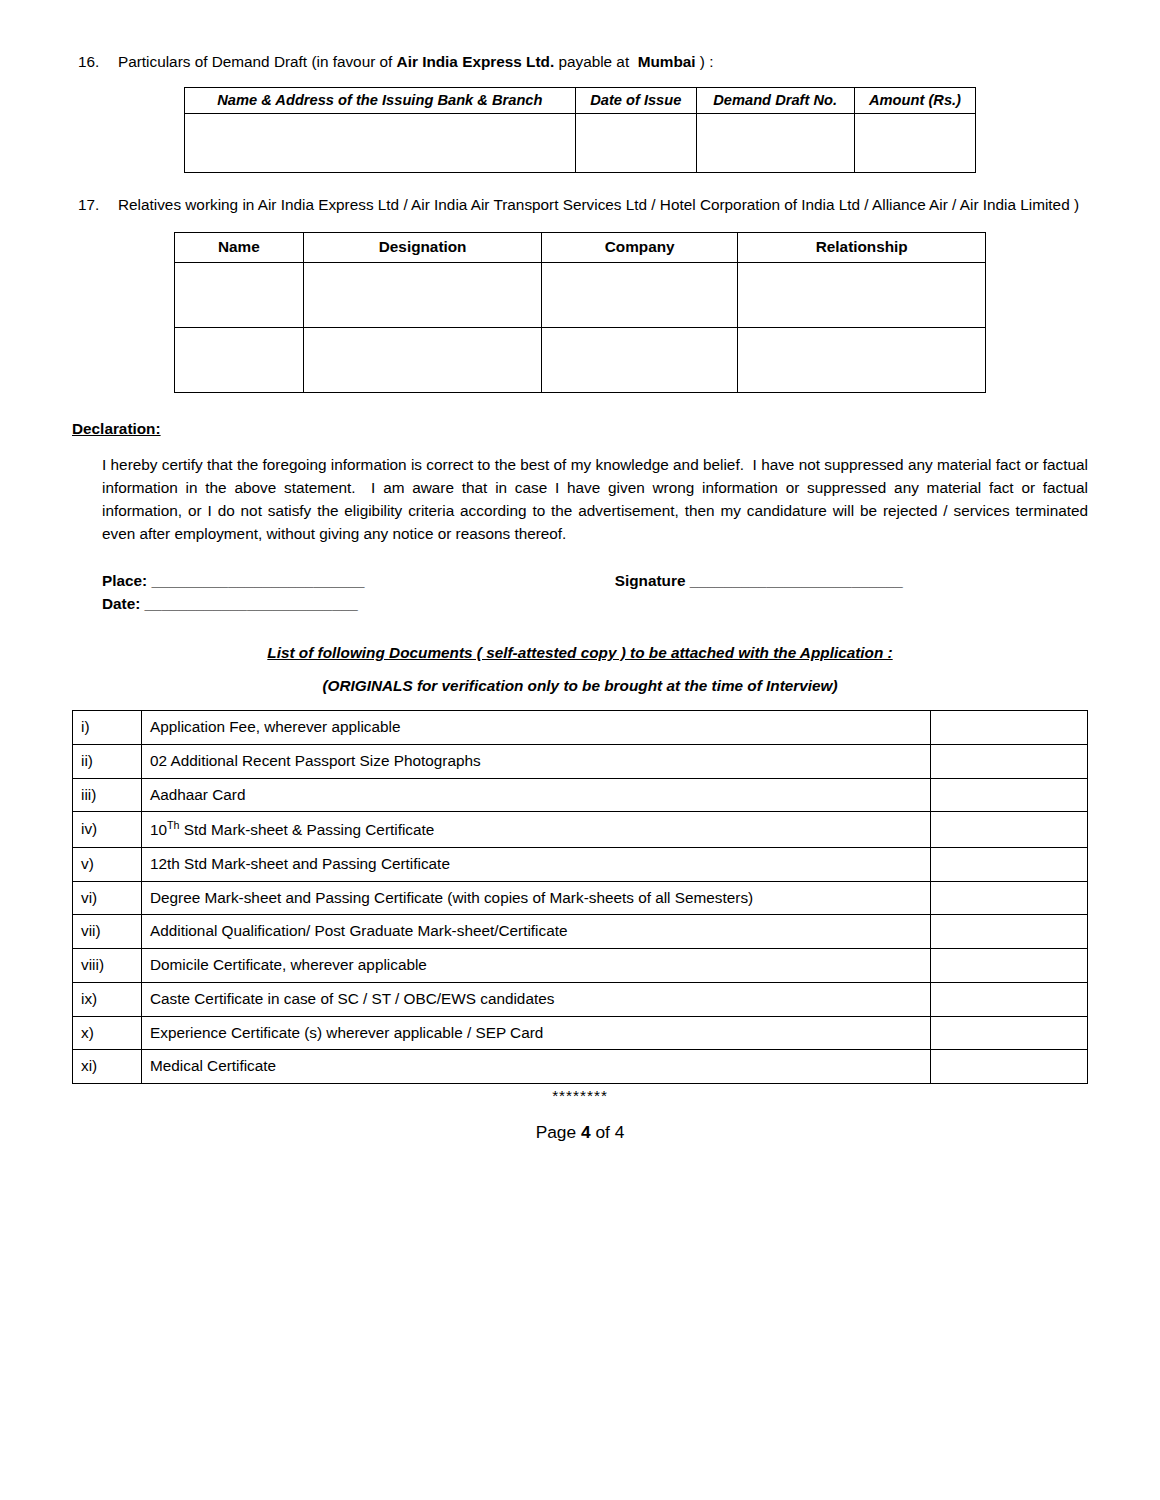16.
Particulars of Demand Draft (in favour of Air India Express Ltd. payable at Mumbai ) :
| Name & Address of the Issuing Bank & Branch | Date of Issue | Demand Draft No. | Amount (Rs.) |
| --- | --- | --- | --- |
17.
Relatives working in Air India Express Ltd / Air India Air Transport Services Ltd / Hotel Corporation of India Ltd / Alliance Air / Air India Limited )
| Name | Designation | Company | Relationship |
| --- | --- | --- | --- |
Declaration:
I hereby certify that the foregoing information is correct to the best of my knowledge and belief. I have not suppressed any material fact or factual information in the above statement. I am aware that in case I have given wrong information or suppressed any material fact or factual information, or I do not satisfy the eligibility criteria according to the advertisement, then my candidature will be rejected / services terminated even after employment, without giving any notice or reasons thereof.
Place: _________________________
Date: _________________________
Signature _________________________
List of following Documents ( self-attested copy ) to be attached with the Application :
(ORIGINALS for verification only to be brought at the time of Interview)
| i) | Application Fee, wherever applicable | |
| ii) | 02 Additional Recent Passport Size Photographs | |
| iii) | Aadhaar Card | |
| iv) | 10 Th Std Mark-sheet & Passing Certificate | |
| v) | 12th Std Mark-sheet and Passing Certificate | |
| vi) | Degree Mark-sheet and Passing Certificate (with copies of Mark-sheets of all Semesters) | |
| vii) | Additional Qualification/ Post Graduate Mark-sheet/Certificate | |
| viii) | Domicile Certificate, wherever applicable | |
| ix) | Caste Certificate in case of SC / ST / OBC/EWS candidates | |
| x) | Experience Certificate (s) wherever applicable / SEP Card | |
| xi) | Medical Certificate | |
********
Page 4 of 4